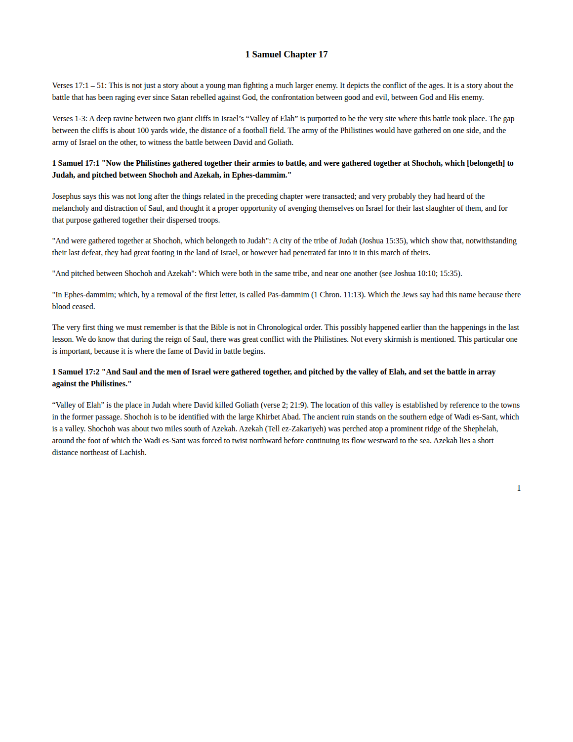1 Samuel Chapter 17
Verses 17:1 – 51: This is not just a story about a young man fighting a much larger enemy. It depicts the conflict of the ages. It is a story about the battle that has been raging ever since Satan rebelled against God, the confrontation between good and evil, between God and His enemy.
Verses 1-3: A deep ravine between two giant cliffs in Israel’s “Valley of Elah” is purported to be the very site where this battle took place. The gap between the cliffs is about 100 yards wide, the distance of a football field. The army of the Philistines would have gathered on one side, and the army of Israel on the other, to witness the battle between David and Goliath.
1 Samuel 17:1 "Now the Philistines gathered together their armies to battle, and were gathered together at Shochoh, which [belongeth] to Judah, and pitched between Shochoh and Azekah, in Ephes-dammim."
Josephus says this was not long after the things related in the preceding chapter were transacted; and very probably they had heard of the melancholy and distraction of Saul, and thought it a proper opportunity of avenging themselves on Israel for their last slaughter of them, and for that purpose gathered together their dispersed troops.
"And were gathered together at Shochoh, which belongeth to Judah": A city of the tribe of Judah (Joshua 15:35), which show that, notwithstanding their last defeat, they had great footing in the land of Israel, or however had penetrated far into it in this march of theirs.
"And pitched between Shochoh and Azekah": Which were both in the same tribe, and near one another (see Joshua 10:10; 15:35).
"In Ephes-dammim; which, by a removal of the first letter, is called Pas-dammim (1 Chron. 11:13). Which the Jews say had this name because there blood ceased.
The very first thing we must remember is that the Bible is not in Chronological order. This possibly happened earlier than the happenings in the last lesson. We do know that during the reign of Saul, there was great conflict with the Philistines. Not every skirmish is mentioned. This particular one is important, because it is where the fame of David in battle begins.
1 Samuel 17:2 "And Saul and the men of Israel were gathered together, and pitched by the valley of Elah, and set the battle in array against the Philistines."
“Valley of Elah” is the place in Judah where David killed Goliath (verse 2; 21:9). The location of this valley is established by reference to the towns in the former passage. Shochoh is to be identified with the large Khirbet Abad. The ancient ruin stands on the southern edge of Wadi es-Sant, which is a valley. Shochoh was about two miles south of Azekah. Azekah (Tell ez-Zakariyeh) was perched atop a prominent ridge of the Shephelah, around the foot of which the Wadi es-Sant was forced to twist northward before continuing its flow westward to the sea. Azekah lies a short distance northeast of Lachish.
1